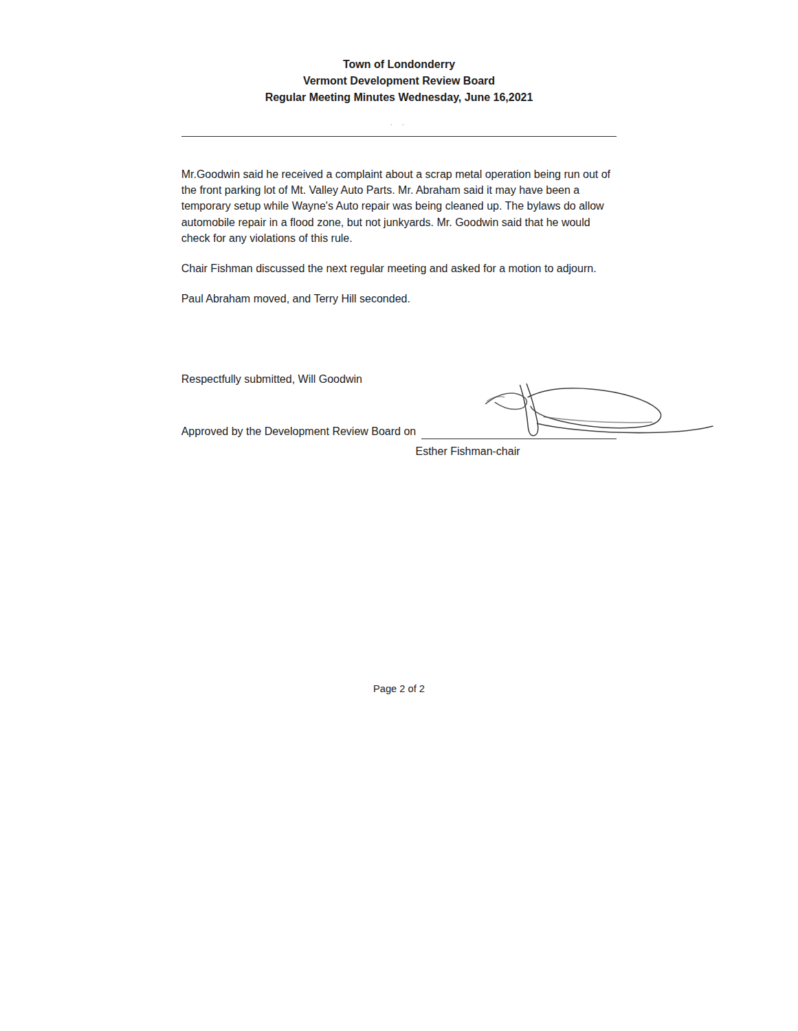Town of Londonderry Vermont Development Review Board Regular Meeting Minutes Wednesday, June 16,2021
. .
Mr.Goodwin said he received a complaint about a scrap metal operation being run out of the front parking lot of Mt. Valley Auto Parts. Mr. Abraham said it may have been a temporary setup while Wayne's Auto repair was being cleaned up. The bylaws do allow automobile repair in a flood zone, but not junkyards. Mr. Goodwin said that he would check for any violations of this rule.
Chair Fishman discussed the next regular meeting and asked for a motion to adjourn.
Paul Abraham moved, and Terry Hill seconded.
Respectfully submitted, Will Goodwin
Approved by the Development Review Board on
Esther Fishman-chair
Page 2 of 2